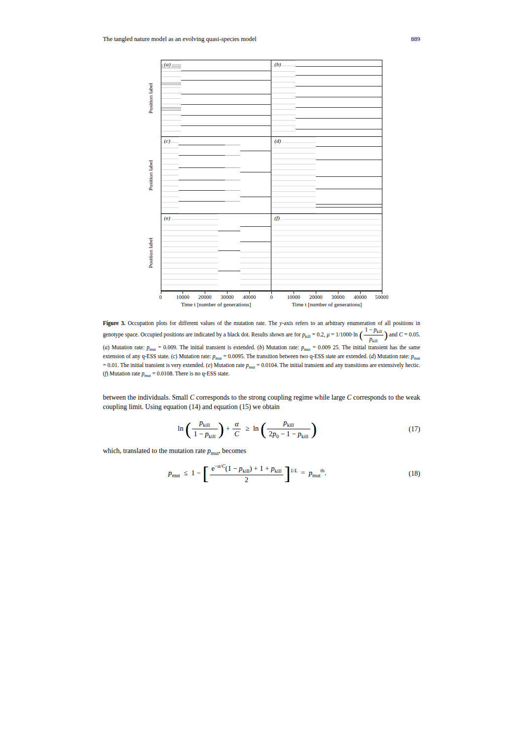The tangled nature model as an evolving quasi-species model
889
Position label
Position label
Position label
(a)
(b)
(c)
(d)
(e)
(f)
0 10000 20000 30000 40000
Time t [number of generations]
0 10000 20000 30000 40000 50000
Time t [number of generations]
Figure 3. Occupation plots for different values of the mutation rate. The y-axis refers to an arbitrary enumeration of all positions in genotype space. Occupied positions are indicated by a black dot. Results shown are for pkill = 0.2, μ = 1/1000·ln (1 − pkill pkill) and C = 0.05. (a) Mutation rate: pmut = 0.009. The initial transient is extended. (b) Mutation rate: pmut = 0.009 25. The initial transient has the same extension of any q-ESS state. (c) Mutation rate: pmut = 0.0095. The transition between two q-ESS state are extended. (d) Mutation rate: pmut = 0.01. The initial transient is very extended. (e) Mutation rate pmut = 0.0104. The initial transient and any transitions are extensively hectic. (f) Mutation rate pmut = 0.0108. There is no q-ESS state.
between the individuals. Small C corresponds to the strong coupling regime while large C corresponds to the weak coupling limit. Using equation (14) and equation (15) we obtain
ln (pkill 1 − pkill) + αC ≥ ln (pkill 2p0 − 1 − pkill)
(17)
which, translated to the mutation rate pmut, becomes
pmut ≤ 1 − [e−α/C(1 − pkill) + 1 + pkill 2]1/L = pmutth.
(18)